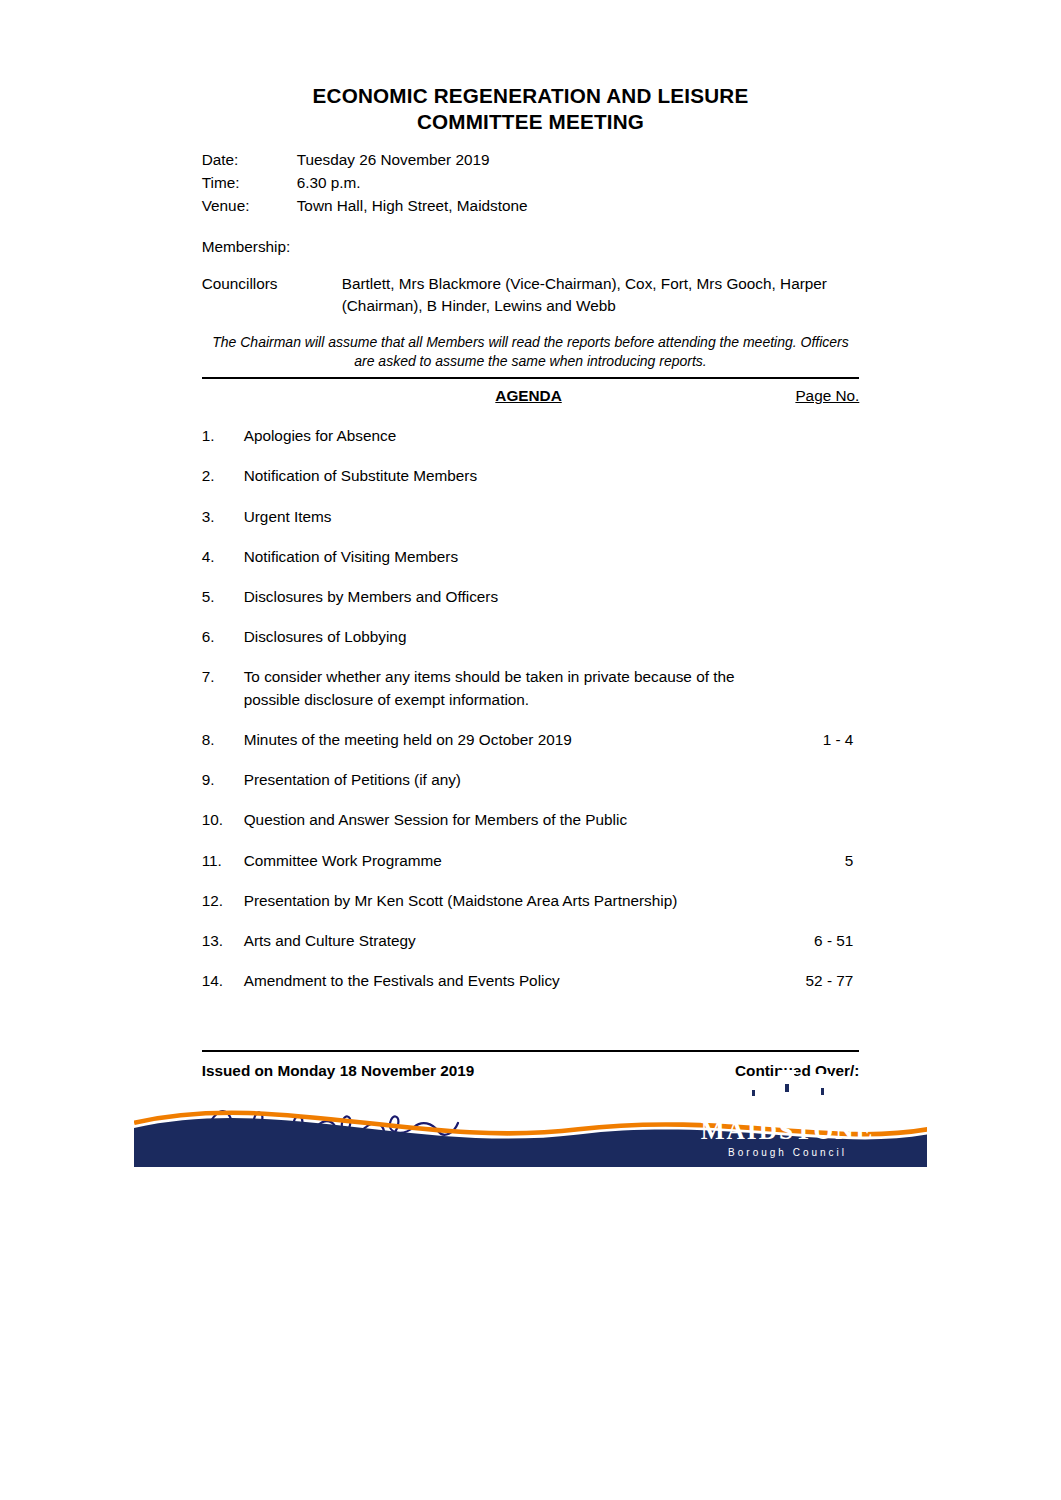ECONOMIC REGENERATION AND LEISURE
COMMITTEE MEETING
| Date: | Tuesday 26 November 2019 |
| Time: | 6.30 p.m. |
| Venue: | Town Hall, High Street, Maidstone |
Membership:
| Councillors | Bartlett, Mrs Blackmore (Vice-Chairman), Cox, Fort, Mrs Gooch, Harper (Chairman), B Hinder, Lewins and Webb |
The Chairman will assume that all Members will read the reports before attending the meeting. Officers are asked to assume the same when introducing reports.
AGENDA
Page No.
| 1. | Apologies for Absence | |
| 2. | Notification of Substitute Members | |
| 3. | Urgent Items | |
| 4. | Notification of Visiting Members | |
| 5. | Disclosures by Members and Officers | |
| 6. | Disclosures of Lobbying | |
| 7. | To consider whether any items should be taken in private because of the possible disclosure of exempt information. | |
| 8. | Minutes of the meeting held on 29 October 2019 | 1 - 4 |
| 9. | Presentation of Petitions (if any) | |
| 10. | Question and Answer Session for Members of the Public | |
| 11. | Committee Work Programme | 5 |
| 12. | Presentation by Mr Ken Scott (Maidstone Area Arts Partnership) | |
| 13. | Arts and Culture Strategy | 6 - 51 |
| 14. | Amendment to the Festivals and Events Policy | 52 - 77 |
Issued on Monday 18 November 2019 Continued Over/:
Alison Broom, Chief Executive
MAIDSTONE
Borough Council